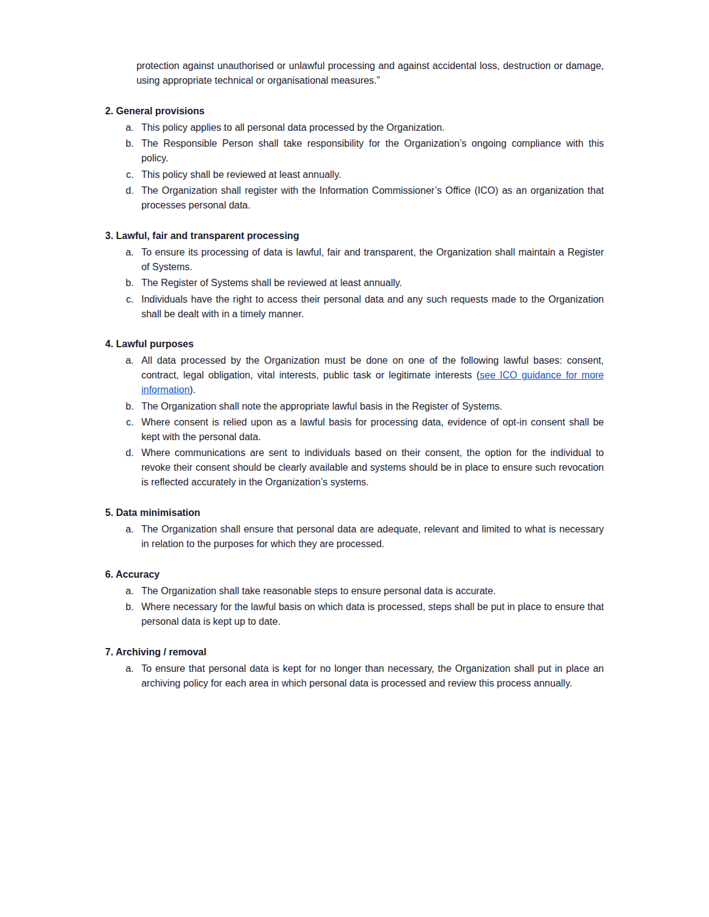protection against unauthorised or unlawful processing and against accidental loss, destruction or damage, using appropriate technical or organisational measures.”
2. General provisions
This policy applies to all personal data processed by the Organization.
The Responsible Person shall take responsibility for the Organization’s ongoing compliance with this policy.
This policy shall be reviewed at least annually.
The Organization shall register with the Information Commissioner’s Office (ICO) as an organization that processes personal data.
3. Lawful, fair and transparent processing
To ensure its processing of data is lawful, fair and transparent, the Organization shall maintain a Register of Systems.
The Register of Systems shall be reviewed at least annually.
Individuals have the right to access their personal data and any such requests made to the Organization shall be dealt with in a timely manner.
4. Lawful purposes
All data processed by the Organization must be done on one of the following lawful bases: consent, contract, legal obligation, vital interests, public task or legitimate interests (see ICO guidance for more information).
The Organization shall note the appropriate lawful basis in the Register of Systems.
Where consent is relied upon as a lawful basis for processing data, evidence of opt-in consent shall be kept with the personal data.
Where communications are sent to individuals based on their consent, the option for the individual to revoke their consent should be clearly available and systems should be in place to ensure such revocation is reflected accurately in the Organization’s systems.
5. Data minimisation
The Organization shall ensure that personal data are adequate, relevant and limited to what is necessary in relation to the purposes for which they are processed.
6. Accuracy
The Organization shall take reasonable steps to ensure personal data is accurate.
Where necessary for the lawful basis on which data is processed, steps shall be put in place to ensure that personal data is kept up to date.
7. Archiving / removal
To ensure that personal data is kept for no longer than necessary, the Organization shall put in place an archiving policy for each area in which personal data is processed and review this process annually.